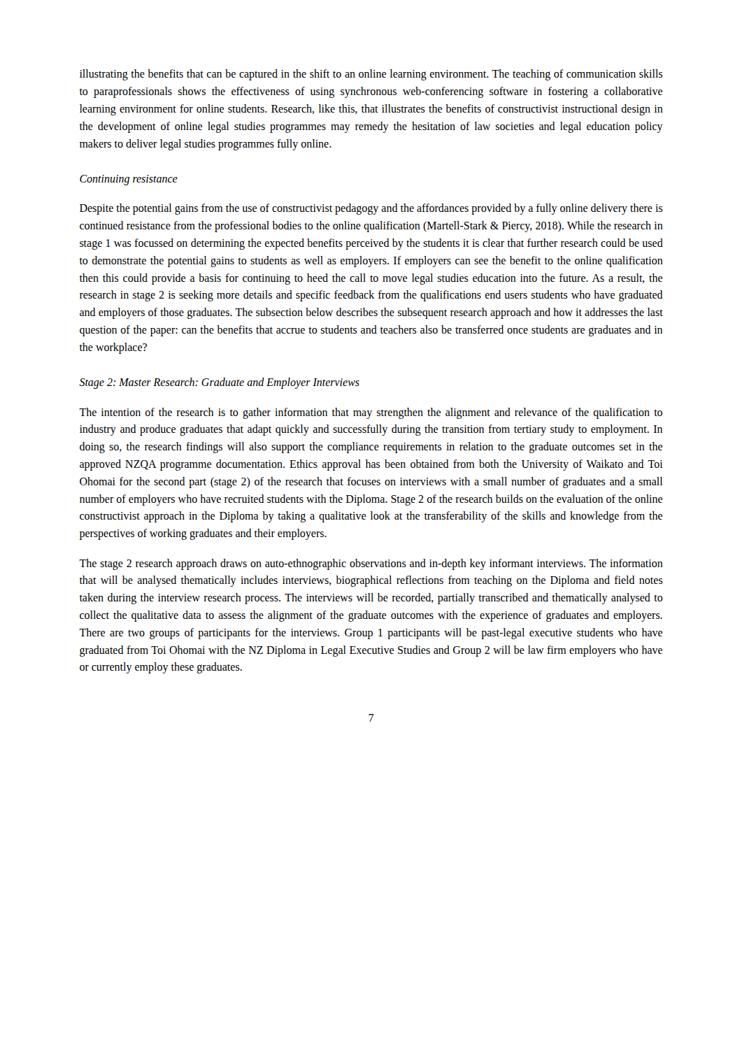illustrating the benefits that can be captured in the shift to an online learning environment. The teaching of communication skills to paraprofessionals shows the effectiveness of using synchronous web-conferencing software in fostering a collaborative learning environment for online students. Research, like this, that illustrates the benefits of constructivist instructional design in the development of online legal studies programmes may remedy the hesitation of law societies and legal education policy makers to deliver legal studies programmes fully online.
Continuing resistance
Despite the potential gains from the use of constructivist pedagogy and the affordances provided by a fully online delivery there is continued resistance from the professional bodies to the online qualification (Martell-Stark & Piercy, 2018). While the research in stage 1 was focussed on determining the expected benefits perceived by the students it is clear that further research could be used to demonstrate the potential gains to students as well as employers. If employers can see the benefit to the online qualification then this could provide a basis for continuing to heed the call to move legal studies education into the future. As a result, the research in stage 2 is seeking more details and specific feedback from the qualifications end users students who have graduated and employers of those graduates. The subsection below describes the subsequent research approach and how it addresses the last question of the paper: can the benefits that accrue to students and teachers also be transferred once students are graduates and in the workplace?
Stage 2: Master Research: Graduate and Employer Interviews
The intention of the research is to gather information that may strengthen the alignment and relevance of the qualification to industry and produce graduates that adapt quickly and successfully during the transition from tertiary study to employment. In doing so, the research findings will also support the compliance requirements in relation to the graduate outcomes set in the approved NZQA programme documentation. Ethics approval has been obtained from both the University of Waikato and Toi Ohomai for the second part (stage 2) of the research that focuses on interviews with a small number of graduates and a small number of employers who have recruited students with the Diploma. Stage 2 of the research builds on the evaluation of the online constructivist approach in the Diploma by taking a qualitative look at the transferability of the skills and knowledge from the perspectives of working graduates and their employers.
The stage 2 research approach draws on auto-ethnographic observations and in-depth key informant interviews. The information that will be analysed thematically includes interviews, biographical reflections from teaching on the Diploma and field notes taken during the interview research process. The interviews will be recorded, partially transcribed and thematically analysed to collect the qualitative data to assess the alignment of the graduate outcomes with the experience of graduates and employers. There are two groups of participants for the interviews. Group 1 participants will be past-legal executive students who have graduated from Toi Ohomai with the NZ Diploma in Legal Executive Studies and Group 2 will be law firm employers who have or currently employ these graduates.
7